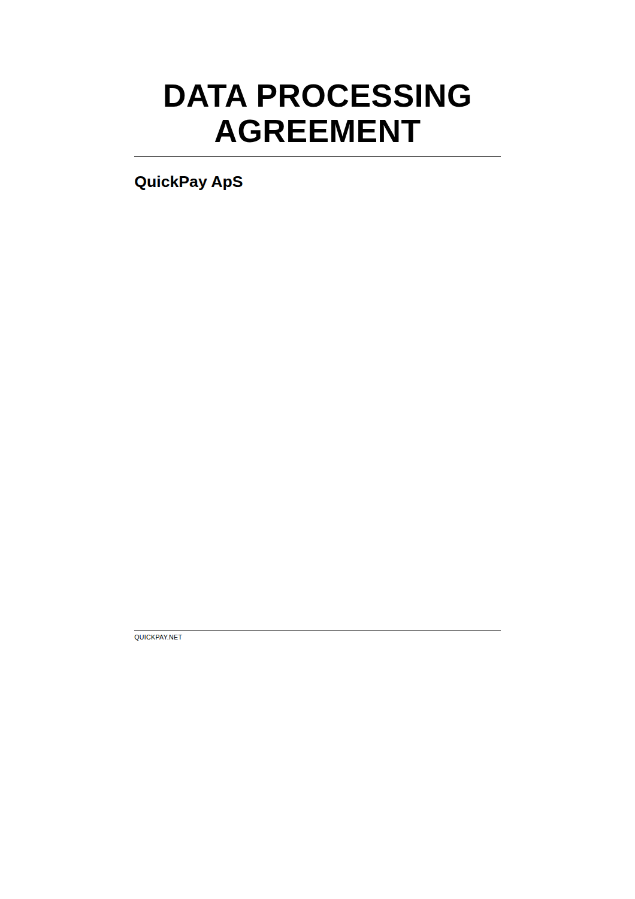DATA PROCESSING AGREEMENT
QuickPay ApS
QUICKPAY.NET